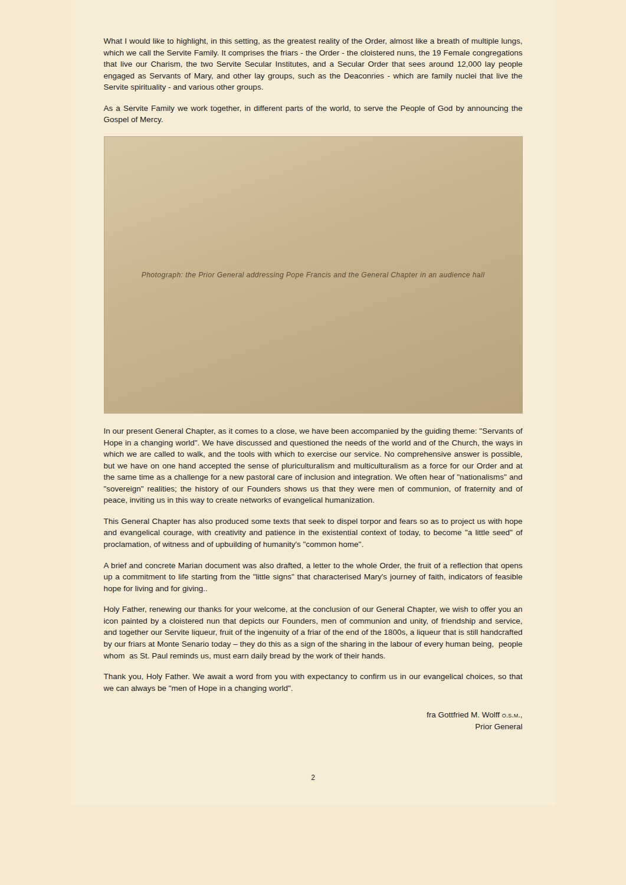What I would like to highlight, in this setting, as the greatest reality of the Order, almost like a breath of multiple lungs, which we call the Servite Family. It comprises the friars - the Order - the cloistered nuns, the 19 Female congregations that live our Charism, the two Servite Secular Institutes, and a Secular Order that sees around 12,000 lay people engaged as Servants of Mary, and other lay groups, such as the Deaconries - which are family nuclei that live the Servite spirituality - and various other groups.
As a Servite Family we work together, in different parts of the world, to serve the People of God by announcing the Gospel of Mercy.
Photograph: the Prior General addressing Pope Francis and the General Chapter in an audience hall
In our present General Chapter, as it comes to a close, we have been accompanied by the guiding theme: "Servants of Hope in a changing world". We have discussed and questioned the needs of the world and of the Church, the ways in which we are called to walk, and the tools with which to exercise our service. No comprehensive answer is possible, but we have on one hand accepted the sense of pluriculturalism and multiculturalism as a force for our Order and at the same time as a challenge for a new pastoral care of inclusion and integration. We often hear of "nationalisms" and "sovereign" realities; the history of our Founders shows us that they were men of communion, of fraternity and of peace, inviting us in this way to create networks of evangelical humanization.
This General Chapter has also produced some texts that seek to dispel torpor and fears so as to project us with hope and evangelical courage, with creativity and patience in the existential context of today, to become "a little seed" of proclamation, of witness and of upbuilding of humanity's "common home".
A brief and concrete Marian document was also drafted, a letter to the whole Order, the fruit of a reflection that opens up a commitment to life starting from the "little signs" that characterised Mary's journey of faith, indicators of feasible hope for living and for giving..
Holy Father, renewing our thanks for your welcome, at the conclusion of our General Chapter, we wish to offer you an icon painted by a cloistered nun that depicts our Founders, men of communion and unity, of friendship and service, and together our Servite liqueur, fruit of the ingenuity of a friar of the end of the 1800s, a liqueur that is still handcrafted by our friars at Monte Senario today – they do this as a sign of the sharing in the labour of every human being, people whom as St. Paul reminds us, must earn daily bread by the work of their hands.
Thank you, Holy Father. We await a word from you with expectancy to confirm us in our evangelical choices, so that we can always be "men of Hope in a changing world".
fra Gottfried M. Wolff o.s.m., Prior General
2